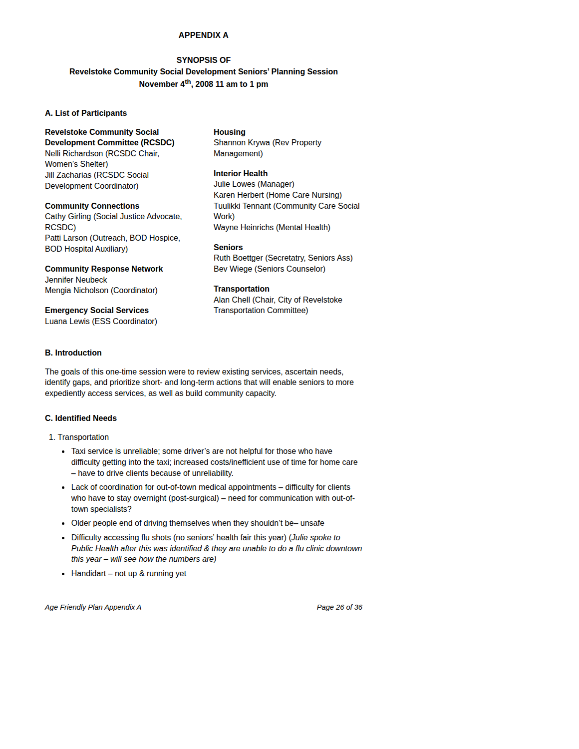APPENDIX A
SYNOPSIS OF Revelstoke Community Social Development Seniors’ Planning Session November 4th, 2008 11 am to 1 pm
A. List of Participants
Revelstoke Community Social
Development Committee (RCSDC)
Nelli Richardson (RCSDC Chair, Women’s Shelter)
Jill Zacharias (RCSDC Social Development Coordinator)
Community Connections
Cathy Girling (Social Justice Advocate, RCSDC)
Patti Larson (Outreach, BOD Hospice, BOD Hospital Auxiliary)
Community Response Network
Jennifer Neubeck
Mengia Nicholson (Coordinator)
Emergency Social Services
Luana Lewis (ESS Coordinator)
Housing
Shannon Krywa (Rev Property Management)
Interior Health
Julie Lowes (Manager)
Karen Herbert (Home Care Nursing)
Tuulikki Tennant (Community Care Social Work)
Wayne Heinrichs (Mental Health)
Seniors
Ruth Boettger (Secretatry, Seniors Ass) Bev Wiege (Seniors Counselor)
Transportation
Alan Chell (Chair, City of Revelstoke Transportation Committee)
B. Introduction
The goals of this one-time session were to review existing services, ascertain needs, identify gaps, and prioritize short- and long-term actions that will enable seniors to more expediently access services, as well as build community capacity.
C. Identified Needs
Transportation
Taxi service is unreliable; some driver’s are not helpful for those who have difficulty getting into the taxi; increased costs/inefficient use of time for home care – have to drive clients because of unreliability.
Lack of coordination for out-of-town medical appointments – difficulty for clients who have to stay overnight (post-surgical) – need for communication with out-of-town specialists?
Older people end of driving themselves when they shouldn’t be– unsafe
Difficulty accessing flu shots (no seniors’ health fair this year) (Julie spoke to Public Health after this was identified & they are unable to do a flu clinic downtown this year – will see how the numbers are)
Handidart – not up & running yet
Age Friendly Plan Appendix A Page 26 of 36